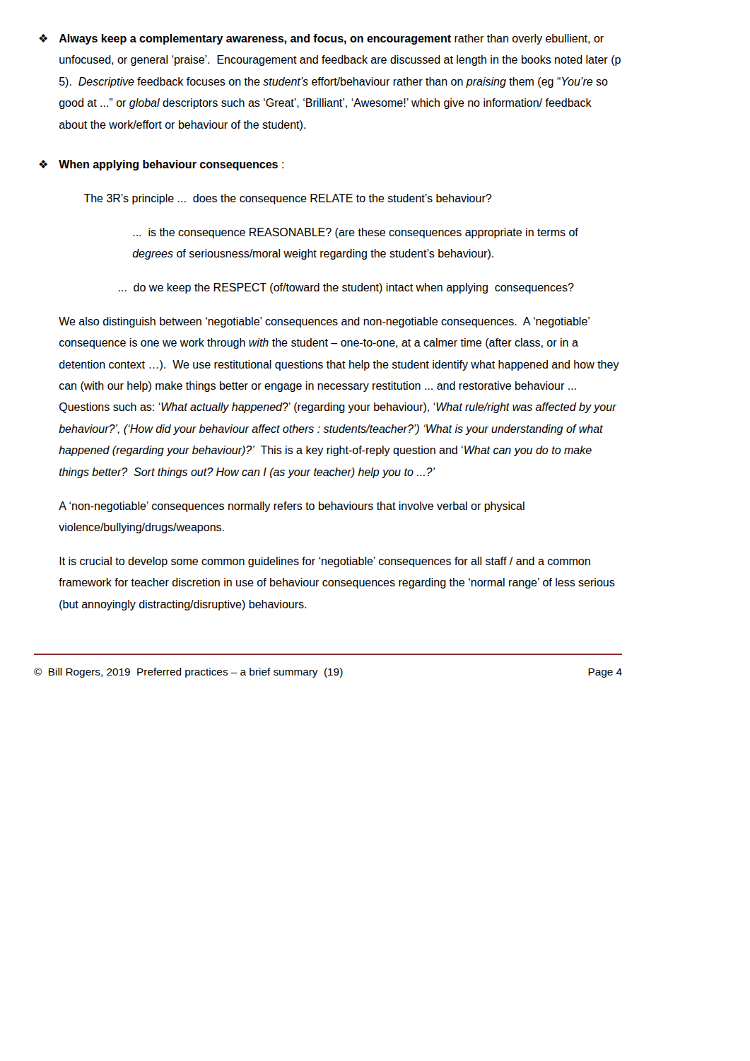Always keep a complementary awareness, and focus, on encouragement rather than overly ebullient, or unfocused, or general ‘praise’. Encouragement and feedback are discussed at length in the books noted later (p 5). Descriptive feedback focuses on the student’s effort/behaviour rather than on praising them (eg “You’re so good at ...” or global descriptors such as ‘Great’, ‘Brilliant’, ‘Awesome!’ which give no information/ feedback about the work/effort or behaviour of the student).
When applying behaviour consequences :
The 3R’s principle ... does the consequence RELATE to the student’s behaviour?
... is the consequence REASONABLE? (are these consequences appropriate in terms of degrees of seriousness/moral weight regarding the student’s behaviour).
... do we keep the RESPECT (of/toward the student) intact when applying consequences?
We also distinguish between ‘negotiable’ consequences and non-negotiable consequences. A ‘negotiable’ consequence is one we work through with the student – one-to-one, at a calmer time (after class, or in a detention context …). We use restitutional questions that help the student identify what happened and how they can (with our help) make things better or engage in necessary restitution ... and restorative behaviour ... Questions such as: ‘What actually happened?’ (regarding your behaviour), ‘What rule/right was affected by your behaviour?’, (‘How did your behaviour affect others : students/teacher?’) ‘What is your understanding of what happened (regarding your behaviour)?’ This is a key right-of-reply question and ‘What can you do to make things better? Sort things out? How can I (as your teacher) help you to ...?’
A ‘non-negotiable’ consequences normally refers to behaviours that involve verbal or physical violence/bullying/drugs/weapons.
It is crucial to develop some common guidelines for ‘negotiable’ consequences for all staff / and a common framework for teacher discretion in use of behaviour consequences regarding the ‘normal range’ of less serious (but annoyingly distracting/disruptive) behaviours.
© Bill Rogers, 2019 Preferred practices – a brief summary (19) Page 4